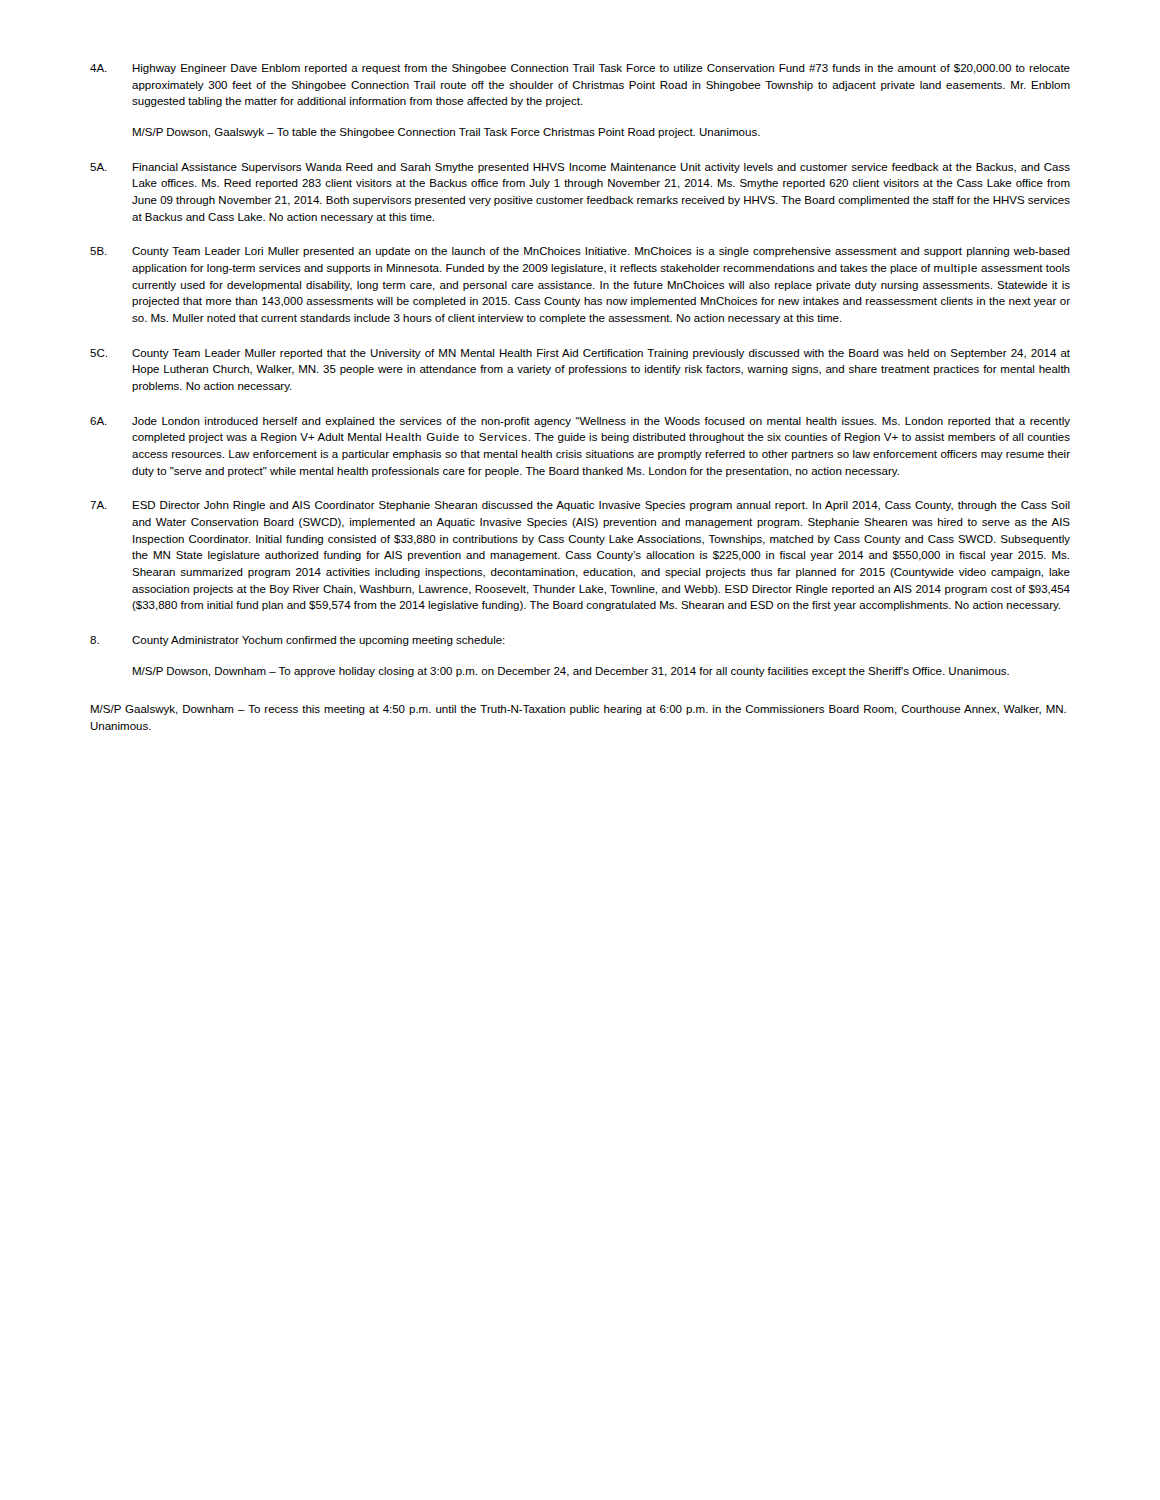4A.
Highway Engineer Dave Enblom reported a request from the Shingobee Connection Trail Task Force to utilize Conservation Fund #73 funds in the amount of $20,000.00 to relocate approximately 300 feet of the Shingobee Connection Trail route off the shoulder of Christmas Point Road in Shingobee Township to adjacent private land easements. Mr. Enblom suggested tabling the matter for additional information from those affected by the project.
M/S/P Dowson, Gaalswyk – To table the Shingobee Connection Trail Task Force Christmas Point Road project. Unanimous.
5A.
Financial Assistance Supervisors Wanda Reed and Sarah Smythe presented HHVS Income Maintenance Unit activity levels and customer service feedback at the Backus, and Cass Lake offices. Ms. Reed reported 283 client visitors at the Backus office from July 1 through November 21, 2014. Ms. Smythe reported 620 client visitors at the Cass Lake office from June 09 through November 21, 2014. Both supervisors presented very positive customer feedback remarks received by HHVS. The Board complimented the staff for the HHVS services at Backus and Cass Lake. No action necessary at this time.
5B.
County Team Leader Lori Muller presented an update on the launch of the MnChoices Initiative. MnChoices is a single comprehensive assessment and support planning web-based application for long-term services and supports in Minnesota. Funded by the 2009 legislature, it reflects stakeholder recommendations and takes the place of multiple assessment tools currently used for developmental disability, long term care, and personal care assistance. In the future MnChoices will also replace private duty nursing assessments. Statewide it is projected that more than 143,000 assessments will be completed in 2015. Cass County has now implemented MnChoices for new intakes and reassessment clients in the next year or so. Ms. Muller noted that current standards include 3 hours of client interview to complete the assessment. No action necessary at this time.
5C.
County Team Leader Muller reported that the University of MN Mental Health First Aid Certification Training previously discussed with the Board was held on September 24, 2014 at Hope Lutheran Church, Walker, MN. 35 people were in attendance from a variety of professions to identify risk factors, warning signs, and share treatment practices for mental health problems. No action necessary.
6A.
Jode London introduced herself and explained the services of the non-profit agency “Wellness in the Woods focused on mental health issues. Ms. London reported that a recently completed project was a Region V+ Adult Mental Health Guide to Services. The guide is being distributed throughout the six counties of Region V+ to assist members of all counties access resources. Law enforcement is a particular emphasis so that mental health crisis situations are promptly referred to other partners so law enforcement officers may resume their duty to "serve and protect" while mental health professionals care for people. The Board thanked Ms. London for the presentation, no action necessary.
7A.
ESD Director John Ringle and AIS Coordinator Stephanie Shearan discussed the Aquatic Invasive Species program annual report. In April 2014, Cass County, through the Cass Soil and Water Conservation Board (SWCD), implemented an Aquatic Invasive Species (AIS) prevention and management program. Stephanie Shearen was hired to serve as the AIS Inspection Coordinator. Initial funding consisted of $33,880 in contributions by Cass County Lake Associations, Townships, matched by Cass County and Cass SWCD. Subsequently the MN State legislature authorized funding for AIS prevention and management. Cass County’s allocation is $225,000 in fiscal year 2014 and $550,000 in fiscal year 2015. Ms. Shearan summarized program 2014 activities including inspections, decontamination, education, and special projects thus far planned for 2015 (Countywide video campaign, lake association projects at the Boy River Chain, Washburn, Lawrence, Roosevelt, Thunder Lake, Townline, and Webb). ESD Director Ringle reported an AIS 2014 program cost of $93,454 ($33,880 from initial fund plan and $59,574 from the 2014 legislative funding). The Board congratulated Ms. Shearan and ESD on the first year accomplishments. No action necessary.
8.
County Administrator Yochum confirmed the upcoming meeting schedule:
M/S/P Dowson, Downham – To approve holiday closing at 3:00 p.m. on December 24, and December 31, 2014 for all county facilities except the Sheriff's Office. Unanimous.
M/S/P Gaalswyk, Downham – To recess this meeting at 4:50 p.m. until the Truth-N-Taxation public hearing at 6:00 p.m. in the Commissioners Board Room, Courthouse Annex, Walker, MN. Unanimous.